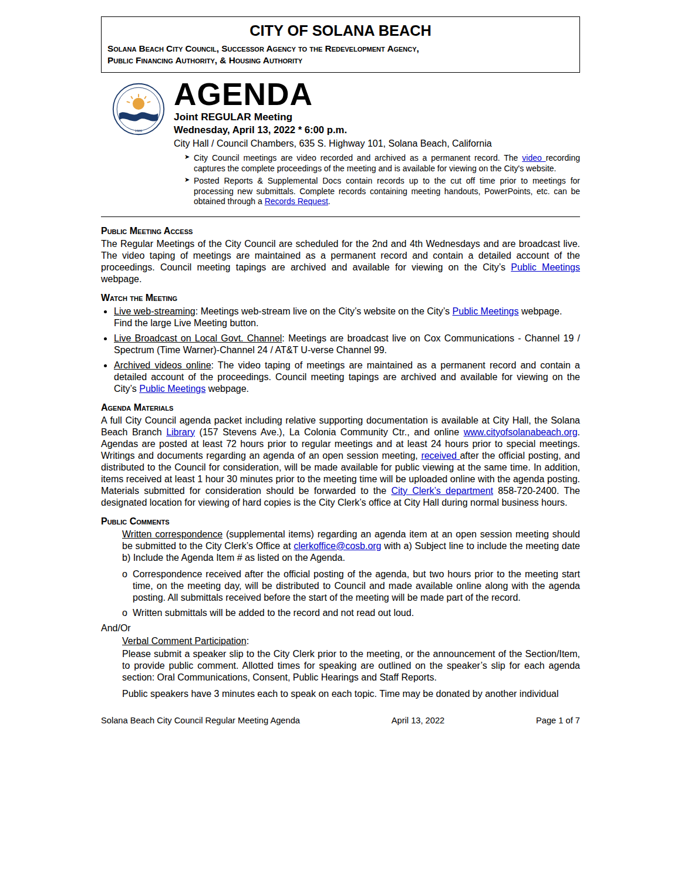CITY OF SOLANA BEACH
Solana Beach City Council, Successor Agency to the Redevelopment Agency,
Public Financing Authority, & Housing Authority
1986
AGENDA
Joint REGULAR Meeting
Wednesday, April 13, 2022 * 6:00 p.m.
City Hall / Council Chambers, 635 S. Highway 101, Solana Beach, California
City Council meetings are video recorded and archived as a permanent record. The video recording captures the complete proceedings of the meeting and is available for viewing on the City's website.
Posted Reports & Supplemental Docs contain records up to the cut off time prior to meetings for processing new submittals. Complete records containing meeting handouts, PowerPoints, etc. can be obtained through a Records Request.
Public Meeting Access
The Regular Meetings of the City Council are scheduled for the 2nd and 4th Wednesdays and are broadcast live. The video taping of meetings are maintained as a permanent record and contain a detailed account of the proceedings. Council meeting tapings are archived and available for viewing on the City’s Public Meetings webpage.
Watch the Meeting
Live web-streaming: Meetings web-stream live on the City’s website on the City’s Public Meetings webpage.
Find the large Live Meeting button.
Live Broadcast on Local Govt. Channel: Meetings are broadcast live on Cox Communications - Channel 19 / Spectrum (Time Warner)-Channel 24 / AT&T U-verse Channel 99.
Archived videos online: The video taping of meetings are maintained as a permanent record and contain a detailed account of the proceedings. Council meeting tapings are archived and available for viewing on the City’s Public Meetings webpage.
Agenda Materials
A full City Council agenda packet including relative supporting documentation is available at City Hall, the Solana Beach Branch Library (157 Stevens Ave.), La Colonia Community Ctr., and online www.cityofsolanabeach.org. Agendas are posted at least 72 hours prior to regular meetings and at least 24 hours prior to special meetings. Writings and documents regarding an agenda of an open session meeting, received after the official posting, and distributed to the Council for consideration, will be made available for public viewing at the same time. In addition, items received at least 1 hour 30 minutes prior to the meeting time will be uploaded online with the agenda posting. Materials submitted for consideration should be forwarded to the City Clerk’s department 858-720-2400. The designated location for viewing of hard copies is the City Clerk’s office at City Hall during normal business hours.
Public Comments
Written correspondence (supplemental items) regarding an agenda item at an open session meeting should be submitted to the City Clerk’s Office at clerkoffice@cosb.org with a) Subject line to include the meeting date b) Include the Agenda Item # as listed on the Agenda.
Correspondence received after the official posting of the agenda, but two hours prior to the meeting start time, on the meeting day, will be distributed to Council and made available online along with the agenda posting. All submittals received before the start of the meeting will be made part of the record.
Written submittals will be added to the record and not read out loud.
And/Or
Verbal Comment Participation:
Please submit a speaker slip to the City Clerk prior to the meeting, or the announcement of the Section/Item, to provide public comment. Allotted times for speaking are outlined on the speaker’s slip for each agenda section: Oral Communications, Consent, Public Hearings and Staff Reports.
Public speakers have 3 minutes each to speak on each topic. Time may be donated by another individual
Solana Beach City Council Regular Meeting Agenda April 13, 2022 Page 1 of 7